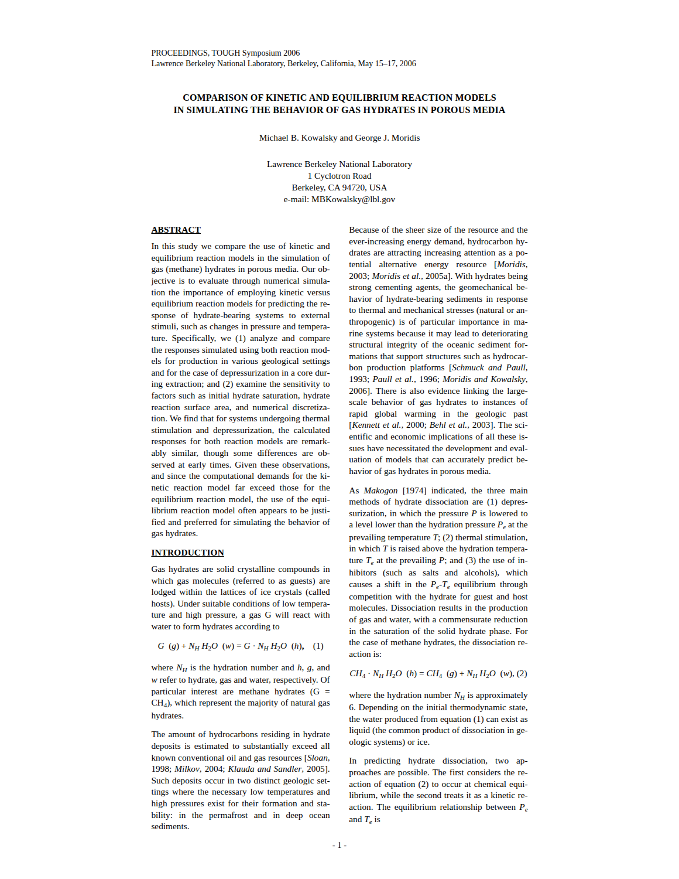PROCEEDINGS, TOUGH Symposium 2006
Lawrence Berkeley National Laboratory, Berkeley, California, May 15–17, 2006
Comparison of Kinetic and Equilibrium Reaction Models
in Simulating the Behavior of Gas Hydrates in Porous Media
Michael B. Kowalsky and George J. Moridis
Lawrence Berkeley National Laboratory
1 Cyclotron Road
Berkeley, CA 94720, USA
e-mail: MBKowalsky@lbl.gov
Abstract
In this study we compare the use of kinetic and equilibrium reaction models in the simulation of gas (methane) hydrates in porous media. Our objective is to evaluate through numerical simulation the importance of employing kinetic versus equilibrium reaction models for predicting the response of hydrate-bearing systems to external stimuli, such as changes in pressure and temperature. Specifically, we (1) analyze and compare the responses simulated using both reaction models for production in various geological settings and for the case of depressurization in a core during extraction; and (2) examine the sensitivity to factors such as initial hydrate saturation, hydrate reaction surface area, and numerical discretization. We find that for systems undergoing thermal stimulation and depressurization, the calculated responses for both reaction models are remarkably similar, though some differences are observed at early times. Given these observations, and since the computational demands for the kinetic reaction model far exceed those for the equilibrium reaction model, the use of the equilibrium reaction model often appears to be justified and preferred for simulating the behavior of gas hydrates.
Introduction
Gas hydrates are solid crystalline compounds in which gas molecules (referred to as guests) are lodged within the lattices of ice crystals (called hosts). Under suitable conditions of low temperature and high pressure, a gas G will react with water to form hydrates according to
G (g) + NH H2O (w) = G · NH H2O (h), (1)
where NH is the hydration number and h, g, and w refer to hydrate, gas and water, respectively. Of particular interest are methane hydrates (G = CH4), which represent the majority of natural gas hydrates.
The amount of hydrocarbons residing in hydrate deposits is estimated to substantially exceed all known conventional oil and gas resources [Sloan, 1998; Milkov, 2004; Klauda and Sandler, 2005]. Such deposits occur in two distinct geologic settings where the necessary low temperatures and high pressures exist for their formation and stability: in the permafrost and in deep ocean sediments.
Because of the sheer size of the resource and the ever-increasing energy demand, hydrocarbon hydrates are attracting increasing attention as a potential alternative energy resource [Moridis, 2003; Moridis et al., 2005a]. With hydrates being strong cementing agents, the geomechanical behavior of hydrate-bearing sediments in response to thermal and mechanical stresses (natural or anthropogenic) is of particular importance in marine systems because it may lead to deteriorating structural integrity of the oceanic sediment formations that support structures such as hydrocarbon production platforms [Schmuck and Paull, 1993; Paull et al., 1996; Moridis and Kowalsky, 2006]. There is also evidence linking the large-scale behavior of gas hydrates to instances of rapid global warming in the geologic past [Kennett et al., 2000; Behl et al., 2003]. The scientific and economic implications of all these issues have necessitated the development and evaluation of models that can accurately predict behavior of gas hydrates in porous media.
As Makogon [1974] indicated, the three main methods of hydrate dissociation are (1) depressurization, in which the pressure P is lowered to a level lower than the hydration pressure Pe at the prevailing temperature T; (2) thermal stimulation, in which T is raised above the hydration temperature Te at the prevailing P; and (3) the use of inhibitors (such as salts and alcohols), which causes a shift in the Pe-Te equilibrium through competition with the hydrate for guest and host molecules. Dissociation results in the production of gas and water, with a commensurate reduction in the saturation of the solid hydrate phase. For the case of methane hydrates, the dissociation reaction is:
CH4 · NH H2O (h) = CH4 (g) + NH H2O (w), (2)
where the hydration number NH is approximately 6. Depending on the initial thermodynamic state, the water produced from equation (1) can exist as liquid (the common product of dissociation in geologic systems) or ice.
In predicting hydrate dissociation, two approaches are possible. The first considers the reaction of equation (2) to occur at chemical equilibrium, while the second treats it as a kinetic reaction. The equilibrium relationship between Pe and Te is
- 1 -